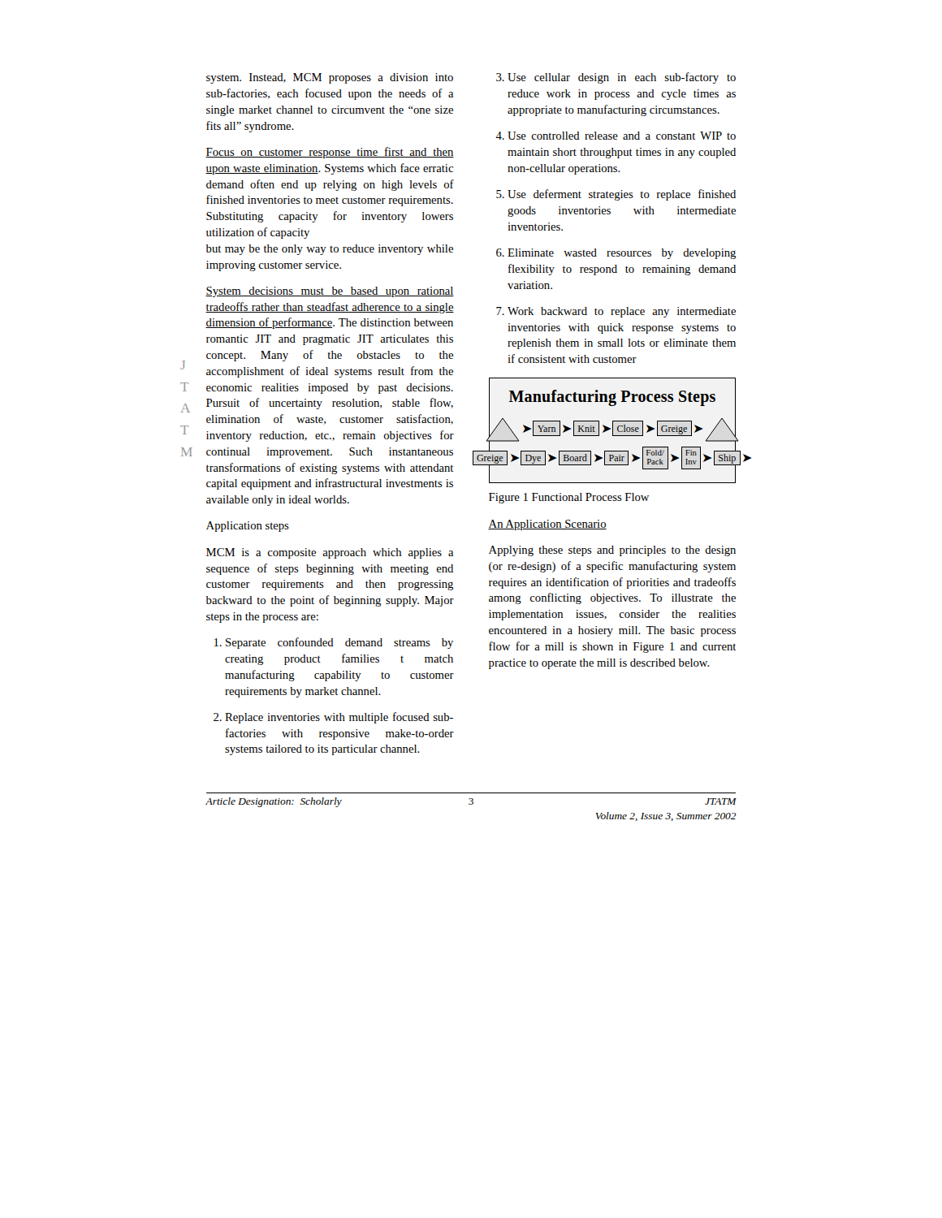J
T
A
T
M
system. Instead, MCM proposes a division into sub-factories, each focused upon the needs of a single market channel to circumvent the “one size fits all” syndrome.
Focus on customer response time first and then upon waste elimination. Systems which face erratic demand often end up relying on high levels of finished inventories to meet customer requirements. Substituting capacity for inventory lowers utilization of capacity
but may be the only way to reduce inventory while improving customer service.
System decisions must be based upon rational tradeoffs rather than steadfast adherence to a single dimension of performance. The distinction between romantic JIT and pragmatic JIT articulates this concept. Many of the obstacles to the accomplishment of ideal systems result from the economic realities imposed by past decisions. Pursuit of uncertainty resolution, stable flow, elimination of waste, customer satisfaction, inventory reduction, etc., remain objectives for continual improvement. Such instantaneous transformations of existing systems with attendant capital equipment and infrastructural investments is available only in ideal worlds.
Application steps
MCM is a composite approach which applies a sequence of steps beginning with meeting end customer requirements and then progressing backward to the point of beginning supply. Major steps in the process are:
Separate confounded demand streams by creating product families t match manufacturing capability to customer requirements by market channel.
Replace inventories with multiple focused sub-factories with responsive make-to-order systems tailored to its particular channel.
Use cellular design in each sub-factory to reduce work in process and cycle times as appropriate to manufacturing circumstances.
Use controlled release and a constant WIP to maintain short throughput times in any coupled non-cellular operations.
Use deferment strategies to replace finished goods inventories with intermediate inventories.
Eliminate wasted resources by developing flexibility to respond to remaining demand variation.
Work backward to replace any intermediate inventories with quick response systems to replenish them in small lots or eliminate them if consistent with customer
Manufacturing Process Steps
➤
Yarn
➤
Knit
➤
Close
➤
Greige
➤
Greige
➤
Dye
➤
Board
➤
Pair
➤
Fold/
Pack
➤
Fin
Inv
➤
Ship
➤
Figure 1 Functional Process Flow
An Application Scenario
Applying these steps and principles to the design (or re-design) of a specific manufacturing system requires an identification of priorities and tradeoffs among conflicting objectives. To illustrate the implementation issues, consider the realities encountered in a hosiery mill. The basic process flow for a mill is shown in Figure 1 and current practice to operate the mill is described below.
Article Designation: Scholarly
3
JTATM
Volume 2, Issue 3, Summer 2002